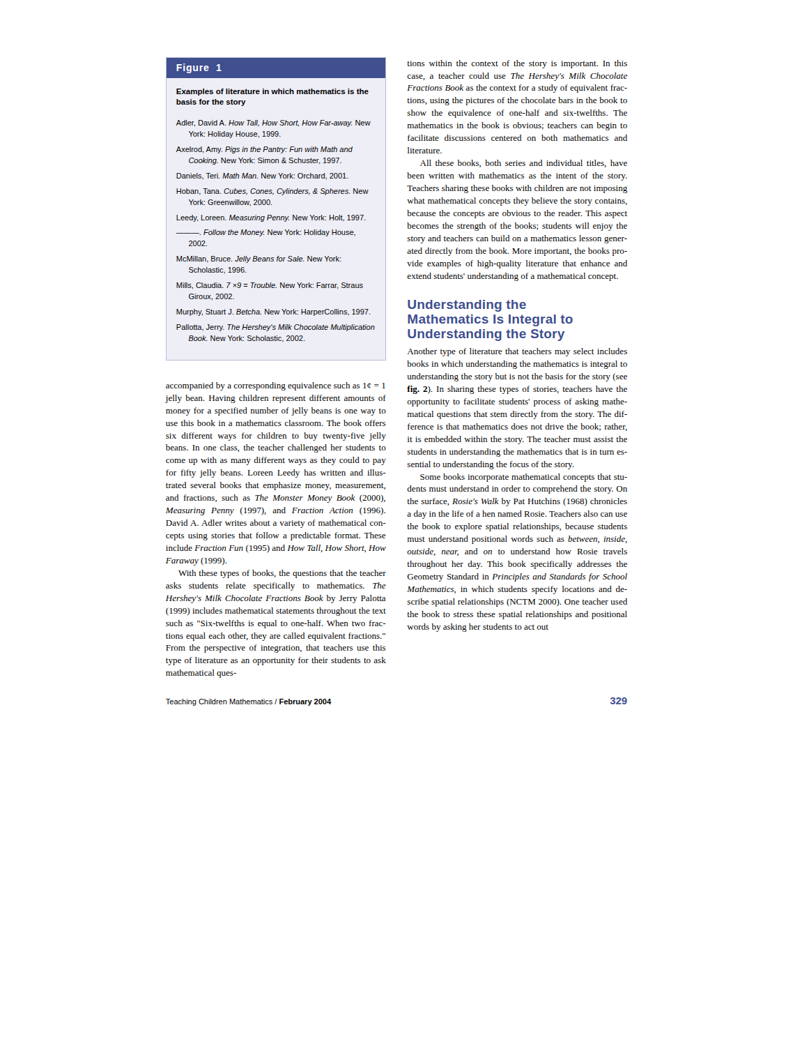Figure 1
Examples of literature in which mathematics is the basis for the story
Adler, David A. How Tall, How Short, How Far-away. New York: Holiday House, 1999.
Axelrod, Amy. Pigs in the Pantry: Fun with Math and Cooking. New York: Simon & Schuster, 1997.
Daniels, Teri. Math Man. New York: Orchard, 2001.
Hoban, Tana. Cubes, Cones, Cylinders, & Spheres. New York: Greenwillow, 2000.
Leedy, Loreen. Measuring Penny. New York: Holt, 1997.
———. Follow the Money. New York: Holiday House, 2002.
McMillan, Bruce. Jelly Beans for Sale. New York: Scholastic, 1996.
Mills, Claudia. 7 ×9 = Trouble. New York: Farrar, Straus Giroux, 2002.
Murphy, Stuart J. Betcha. New York: HarperCollins, 1997.
Pallotta, Jerry. The Hershey's Milk Chocolate Multiplication Book. New York: Scholastic, 2002.
accompanied by a corresponding equivalence such as 1¢ = 1 jelly bean. Having children represent different amounts of money for a specified number of jelly beans is one way to use this book in a mathematics classroom. The book offers six different ways for children to buy twenty-five jelly beans. In one class, the teacher challenged her students to come up with as many different ways as they could to pay for fifty jelly beans. Loreen Leedy has written and illustrated several books that emphasize money, measurement, and fractions, such as The Monster Money Book (2000), Measuring Penny (1997), and Fraction Action (1996). David A. Adler writes about a variety of mathematical concepts using stories that follow a predictable format. These include Fraction Fun (1995) and How Tall, How Short, How Faraway (1999).
With these types of books, the questions that the teacher asks students relate specifically to mathematics. The Hershey's Milk Chocolate Fractions Book by Jerry Palotta (1999) includes mathematical statements throughout the text such as "Six-twelfths is equal to one-half. When two fractions equal each other, they are called equivalent fractions." From the perspective of integration, that teachers use this type of literature as an opportunity for their students to ask mathematical ques-
tions within the context of the story is important. In this case, a teacher could use The Hershey's Milk Chocolate Fractions Book as the context for a study of equivalent fractions, using the pictures of the chocolate bars in the book to show the equivalence of one-half and six-twelfths. The mathematics in the book is obvious; teachers can begin to facilitate discussions centered on both mathematics and literature.
All these books, both series and individual titles, have been written with mathematics as the intent of the story. Teachers sharing these books with children are not imposing what mathematical concepts they believe the story contains, because the concepts are obvious to the reader. This aspect becomes the strength of the books; students will enjoy the story and teachers can build on a mathematics lesson generated directly from the book. More important, the books provide examples of high-quality literature that enhance and extend students' understanding of a mathematical concept.
Understanding the
Mathematics Is Integral to
Understanding the Story
Another type of literature that teachers may select includes books in which understanding the mathematics is integral to understanding the story but is not the basis for the story (see fig. 2). In sharing these types of stories, teachers have the opportunity to facilitate students' process of asking mathematical questions that stem directly from the story. The difference is that mathematics does not drive the book; rather, it is embedded within the story. The teacher must assist the students in understanding the mathematics that is in turn essential to understanding the focus of the story.
Some books incorporate mathematical concepts that students must understand in order to comprehend the story. On the surface, Rosie's Walk by Pat Hutchins (1968) chronicles a day in the life of a hen named Rosie. Teachers also can use the book to explore spatial relationships, because students must understand positional words such as between, inside, outside, near, and on to understand how Rosie travels throughout her day. This book specifically addresses the Geometry Standard in Principles and Standards for School Mathematics, in which students specify locations and describe spatial relationships (NCTM 2000). One teacher used the book to stress these spatial relationships and positional words by asking her students to act out
Teaching Children Mathematics / February 2004
329